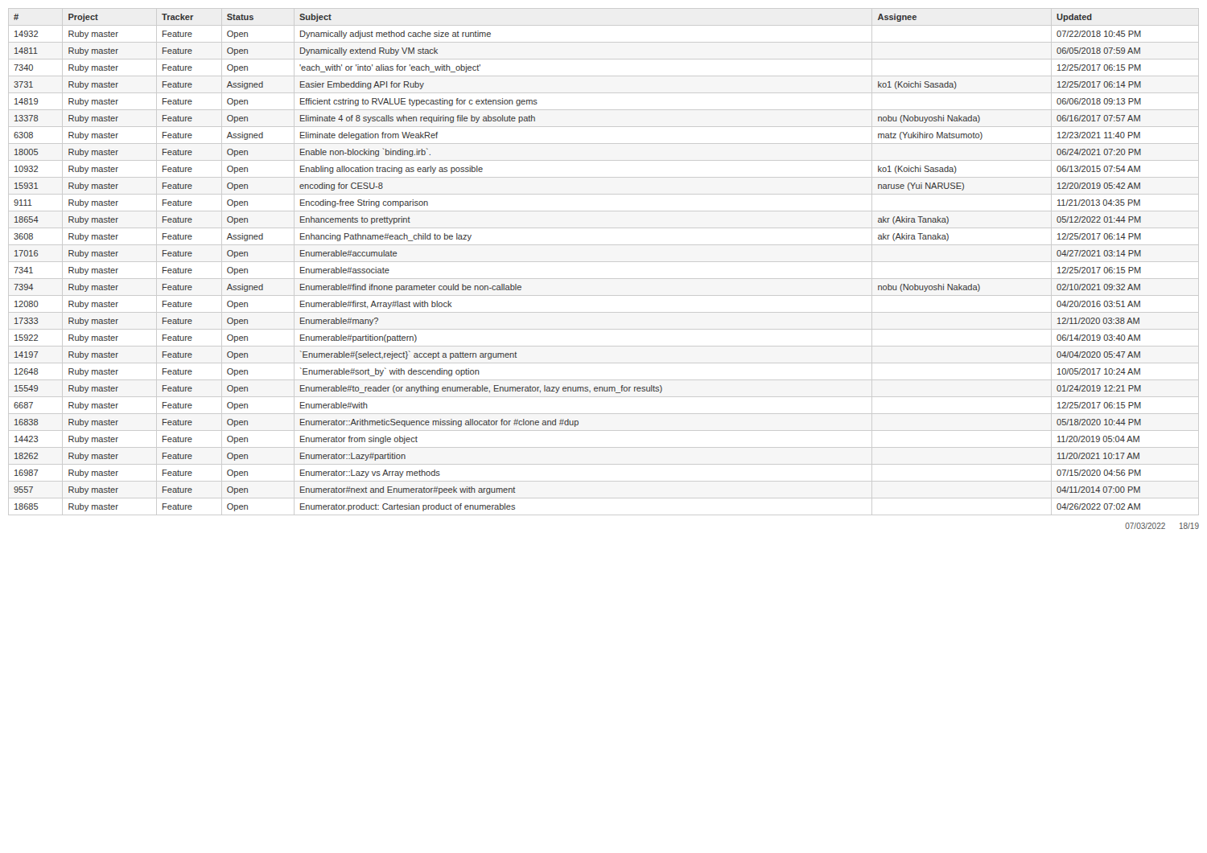| # | Project | Tracker | Status | Subject | Assignee | Updated |
| --- | --- | --- | --- | --- | --- | --- |
| 14932 | Ruby master | Feature | Open | Dynamically adjust method cache size at runtime | | 07/22/2018 10:45 PM |
| 14811 | Ruby master | Feature | Open | Dynamically extend Ruby VM stack | | 06/05/2018 07:59 AM |
| 7340 | Ruby master | Feature | Open | 'each_with' or 'into' alias for 'each_with_object' | | 12/25/2017 06:15 PM |
| 3731 | Ruby master | Feature | Assigned | Easier Embedding API for Ruby | ko1 (Koichi Sasada) | 12/25/2017 06:14 PM |
| 14819 | Ruby master | Feature | Open | Efficient cstring to RVALUE typecasting for c extension gems | | 06/06/2018 09:13 PM |
| 13378 | Ruby master | Feature | Open | Eliminate 4 of 8 syscalls when requiring file by absolute path | nobu (Nobuyoshi Nakada) | 06/16/2017 07:57 AM |
| 6308 | Ruby master | Feature | Assigned | Eliminate delegation from WeakRef | matz (Yukihiro Matsumoto) | 12/23/2021 11:40 PM |
| 18005 | Ruby master | Feature | Open | Enable non-blocking `binding.irb`. | | 06/24/2021 07:20 PM |
| 10932 | Ruby master | Feature | Open | Enabling allocation tracing as early as possible | ko1 (Koichi Sasada) | 06/13/2015 07:54 AM |
| 15931 | Ruby master | Feature | Open | encoding for CESU-8 | naruse (Yui NARUSE) | 12/20/2019 05:42 AM |
| 9111 | Ruby master | Feature | Open | Encoding-free String comparison | | 11/21/2013 04:35 PM |
| 18654 | Ruby master | Feature | Open | Enhancements to prettyprint | akr (Akira Tanaka) | 05/12/2022 01:44 PM |
| 3608 | Ruby master | Feature | Assigned | Enhancing Pathname#each_child to be lazy | akr (Akira Tanaka) | 12/25/2017 06:14 PM |
| 17016 | Ruby master | Feature | Open | Enumerable#accumulate | | 04/27/2021 03:14 PM |
| 7341 | Ruby master | Feature | Open | Enumerable#associate | | 12/25/2017 06:15 PM |
| 7394 | Ruby master | Feature | Assigned | Enumerable#find ifnone parameter could be non-callable | nobu (Nobuyoshi Nakada) | 02/10/2021 09:32 AM |
| 12080 | Ruby master | Feature | Open | Enumerable#first, Array#last with block | | 04/20/2016 03:51 AM |
| 17333 | Ruby master | Feature | Open | Enumerable#many? | | 12/11/2020 03:38 AM |
| 15922 | Ruby master | Feature | Open | Enumerable#partition(pattern) | | 06/14/2019 03:40 AM |
| 14197 | Ruby master | Feature | Open | `Enumerable#{select,reject}` accept a pattern argument | | 04/04/2020 05:47 AM |
| 12648 | Ruby master | Feature | Open | `Enumerable#sort_by` with descending option | | 10/05/2017 10:24 AM |
| 15549 | Ruby master | Feature | Open | Enumerable#to_reader (or anything enumerable, Enumerator, lazy enums, enum_for results) | | 01/24/2019 12:21 PM |
| 6687 | Ruby master | Feature | Open | Enumerable#with | | 12/25/2017 06:15 PM |
| 16838 | Ruby master | Feature | Open | Enumerator::ArithmeticSequence missing allocator for #clone and #dup | | 05/18/2020 10:44 PM |
| 14423 | Ruby master | Feature | Open | Enumerator from single object | | 11/20/2019 05:04 AM |
| 18262 | Ruby master | Feature | Open | Enumerator::Lazy#partition | | 11/20/2021 10:17 AM |
| 16987 | Ruby master | Feature | Open | Enumerator::Lazy vs Array methods | | 07/15/2020 04:56 PM |
| 9557 | Ruby master | Feature | Open | Enumerator#next and Enumerator#peek with argument | | 04/11/2014 07:00 PM |
| 18685 | Ruby master | Feature | Open | Enumerator.product: Cartesian product of enumerables | | 04/26/2022 07:02 AM |
07/03/2022 18/19